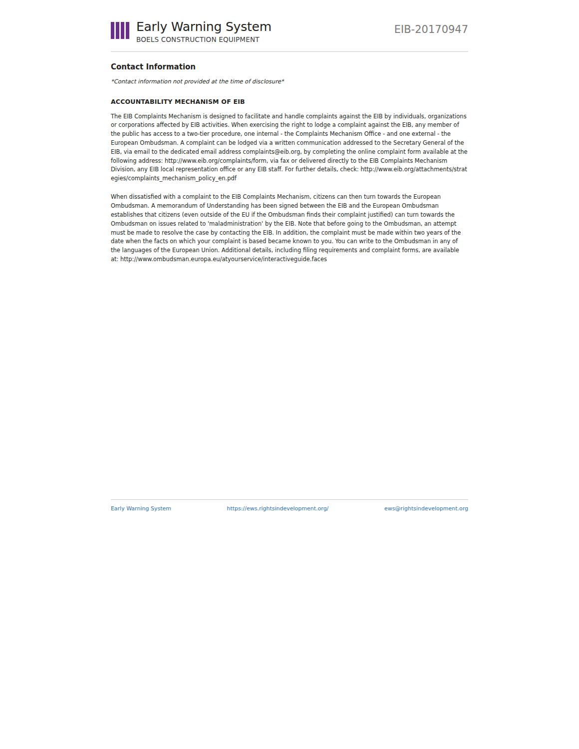Early Warning System
BOELS CONSTRUCTION EQUIPMENT
EIB-20170947
Contact Information
*Contact information not provided at the time of disclosure*
Accountability Mechanism of EIB
The EIB Complaints Mechanism is designed to facilitate and handle complaints against the EIB by individuals, organizations or corporations affected by EIB activities. When exercising the right to lodge a complaint against the EIB, any member of the public has access to a two-tier procedure, one internal - the Complaints Mechanism Office - and one external - the European Ombudsman. A complaint can be lodged via a written communication addressed to the Secretary General of the EIB, via email to the dedicated email address complaints@eib.org, by completing the online complaint form available at the following address: http://www.eib.org/complaints/form, via fax or delivered directly to the EIB Complaints Mechanism Division, any EIB local representation office or any EIB staff. For further details, check: http://www.eib.org/attachments/strategies/complaints_mechanism_policy_en.pdf
When dissatisfied with a complaint to the EIB Complaints Mechanism, citizens can then turn towards the European Ombudsman. A memorandum of Understanding has been signed between the EIB and the European Ombudsman establishes that citizens (even outside of the EU if the Ombudsman finds their complaint justified) can turn towards the Ombudsman on issues related to 'maladministration' by the EIB. Note that before going to the Ombudsman, an attempt must be made to resolve the case by contacting the EIB. In addition, the complaint must be made within two years of the date when the facts on which your complaint is based became known to you. You can write to the Ombudsman in any of the languages of the European Union. Additional details, including filing requirements and complaint forms, are available at: http://www.ombudsman.europa.eu/atyourservice/interactiveguide.faces
Early Warning System
https://ews.rightsindevelopment.org/
ews@rightsindevelopment.org